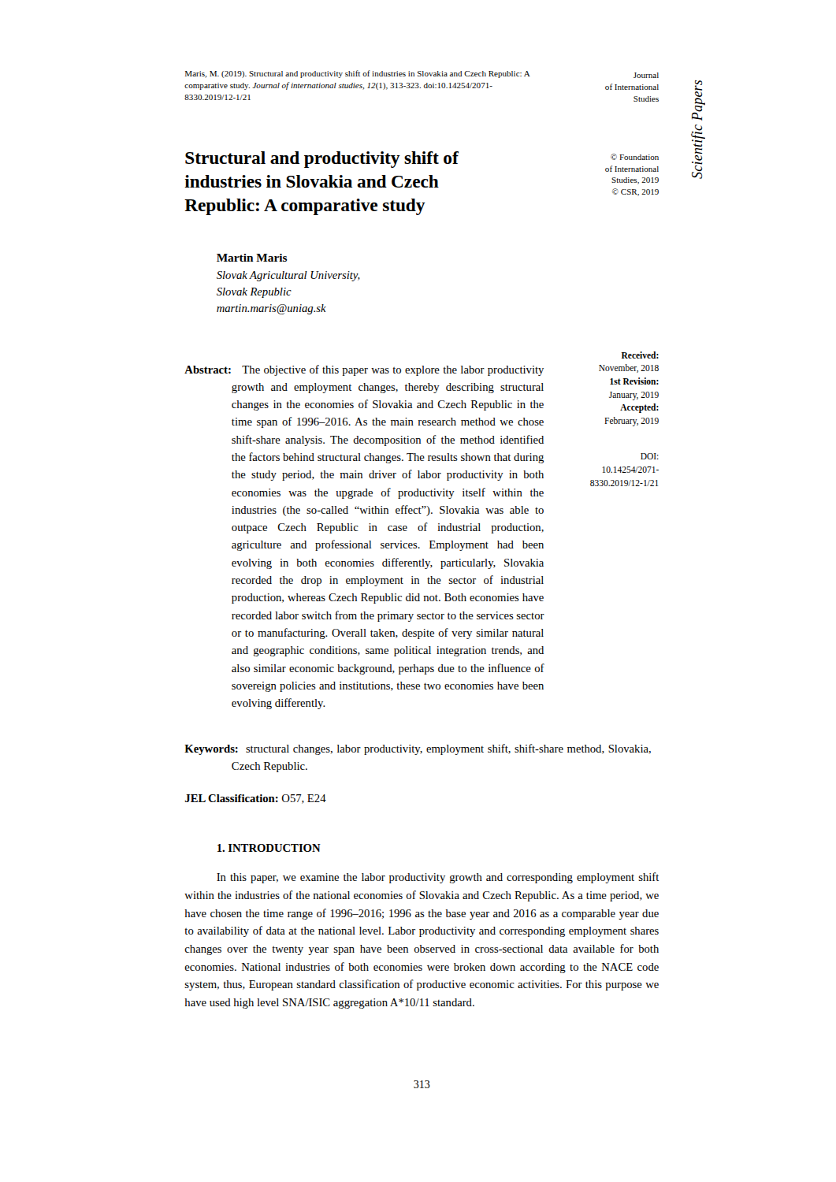Scientific Papers
Maris, M. (2019). Structural and productivity shift of industries in Slovakia and Czech Republic: A comparative study. Journal of international studies, 12(1), 313-323. doi:10.14254/2071-8330.2019/12-1/21
Journal
of International
Studies
Structural and productivity shift of industries in Slovakia and Czech Republic: A comparative study
© Foundation
of International
Studies, 2019
© CSR, 2019
Martin Maris
Slovak Agricultural University,
Slovak Republic
martin.maris@uniag.sk
Abstract: The objective of this paper was to explore the labor productivity growth and employment changes, thereby describing structural changes in the economies of Slovakia and Czech Republic in the time span of 1996–2016. As the main research method we chose shift-share analysis. The decomposition of the method identified the factors behind structural changes. The results shown that during the study period, the main driver of labor productivity in both economies was the upgrade of productivity itself within the industries (the so-called “within effect”). Slovakia was able to outpace Czech Republic in case of industrial production, agriculture and professional services. Employment had been evolving in both economies differently, particularly, Slovakia recorded the drop in employment in the sector of industrial production, whereas Czech Republic did not. Both economies have recorded labor switch from the primary sector to the services sector or to manufacturing. Overall taken, despite of very similar natural and geographic conditions, same political integration trends, and also similar economic background, perhaps due to the influence of sovereign policies and institutions, these two economies have been evolving differently.
Received:
November, 2018
1st Revision:
January, 2019
Accepted:
February, 2019 DOI:
10.14254/2071-
8330.2019/12-1/21
Keywords: structural changes, labor productivity, employment shift, shift-share method, Slovakia, Czech Republic.
JEL Classification: O57, E24
1. INTRODUCTION
In this paper, we examine the labor productivity growth and corresponding employment shift within the industries of the national economies of Slovakia and Czech Republic. As a time period, we have chosen the time range of 1996–2016; 1996 as the base year and 2016 as a comparable year due to availability of data at the national level. Labor productivity and corresponding employment shares changes over the twenty year span have been observed in cross-sectional data available for both economies. National industries of both economies were broken down according to the NACE code system, thus, European standard classification of productive economic activities. For this purpose we have used high level SNA/ISIC aggregation A*10/11 standard.
313